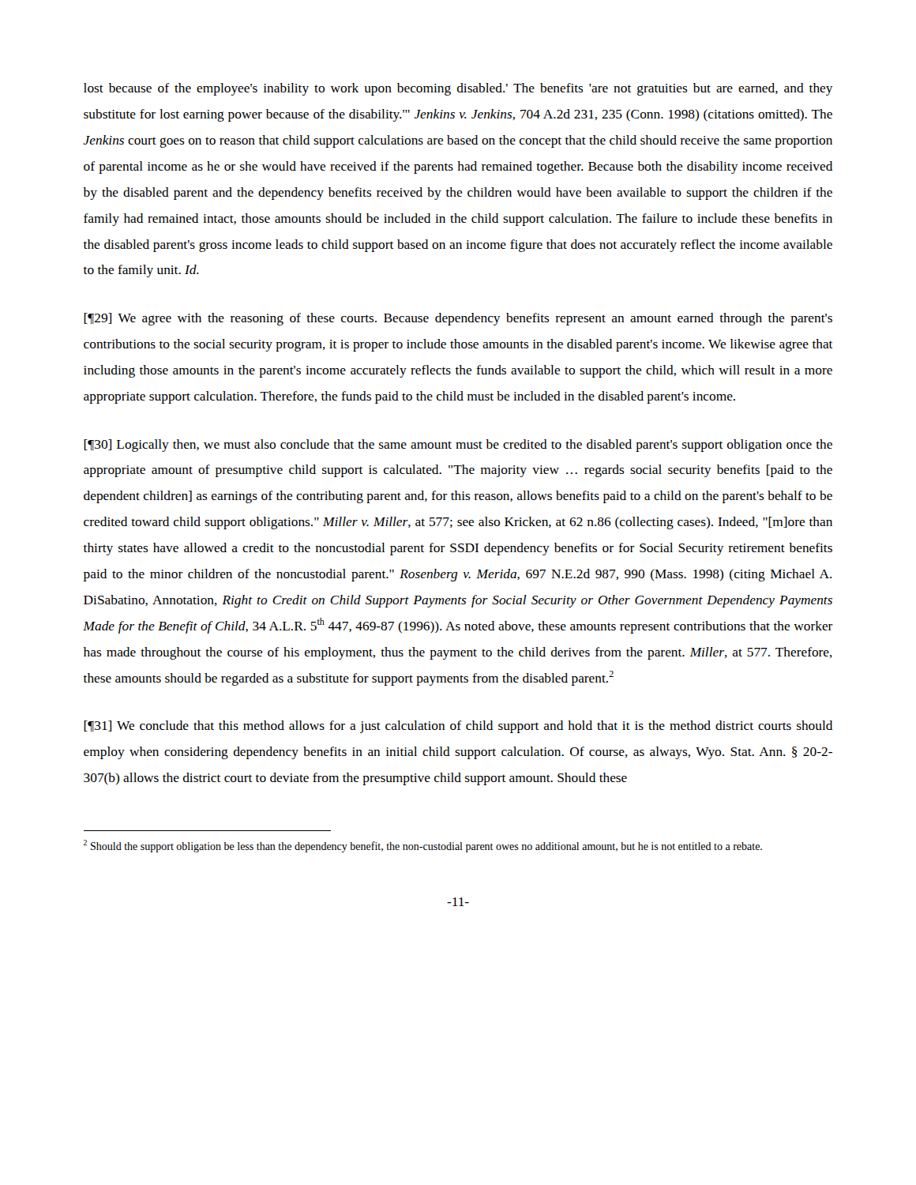lost because of the employee's inability to work upon becoming disabled.' The benefits 'are not gratuities but are earned, and they substitute for lost earning power because of the disability.'" Jenkins v. Jenkins, 704 A.2d 231, 235 (Conn. 1998) (citations omitted). The Jenkins court goes on to reason that child support calculations are based on the concept that the child should receive the same proportion of parental income as he or she would have received if the parents had remained together. Because both the disability income received by the disabled parent and the dependency benefits received by the children would have been available to support the children if the family had remained intact, those amounts should be included in the child support calculation. The failure to include these benefits in the disabled parent's gross income leads to child support based on an income figure that does not accurately reflect the income available to the family unit. Id.
[¶29] We agree with the reasoning of these courts. Because dependency benefits represent an amount earned through the parent's contributions to the social security program, it is proper to include those amounts in the disabled parent's income. We likewise agree that including those amounts in the parent's income accurately reflects the funds available to support the child, which will result in a more appropriate support calculation. Therefore, the funds paid to the child must be included in the disabled parent's income.
[¶30] Logically then, we must also conclude that the same amount must be credited to the disabled parent's support obligation once the appropriate amount of presumptive child support is calculated. "The majority view … regards social security benefits [paid to the dependent children] as earnings of the contributing parent and, for this reason, allows benefits paid to a child on the parent's behalf to be credited toward child support obligations." Miller v. Miller, at 577; see also Kricken, at 62 n.86 (collecting cases). Indeed, "[m]ore than thirty states have allowed a credit to the noncustodial parent for SSDI dependency benefits or for Social Security retirement benefits paid to the minor children of the noncustodial parent." Rosenberg v. Merida, 697 N.E.2d 987, 990 (Mass. 1998) (citing Michael A. DiSabatino, Annotation, Right to Credit on Child Support Payments for Social Security or Other Government Dependency Payments Made for the Benefit of Child, 34 A.L.R. 5th 447, 469-87 (1996)). As noted above, these amounts represent contributions that the worker has made throughout the course of his employment, thus the payment to the child derives from the parent. Miller, at 577. Therefore, these amounts should be regarded as a substitute for support payments from the disabled parent.2
[¶31] We conclude that this method allows for a just calculation of child support and hold that it is the method district courts should employ when considering dependency benefits in an initial child support calculation. Of course, as always, Wyo. Stat. Ann. § 20-2-307(b) allows the district court to deviate from the presumptive child support amount. Should these
2 Should the support obligation be less than the dependency benefit, the non-custodial parent owes no additional amount, but he is not entitled to a rebate.
-11-